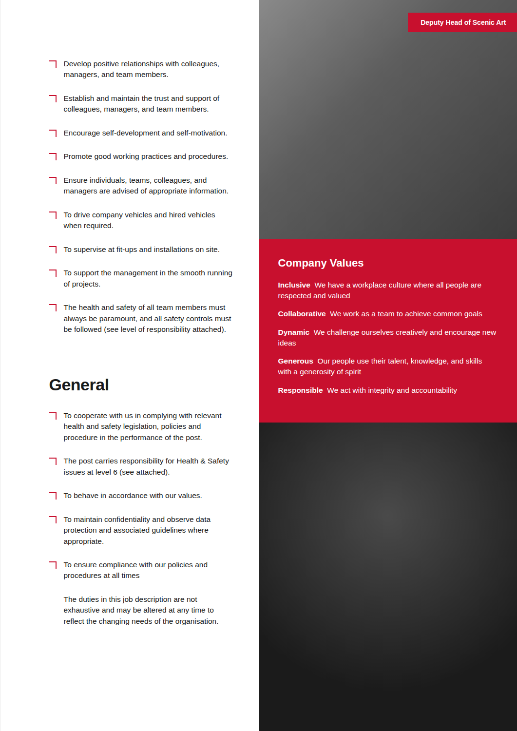Develop positive relationships with colleagues, managers, and team members.
Establish and maintain the trust and support of colleagues, managers, and team members.
Encourage self-development and self-motivation.
Promote good working practices and procedures.
Ensure individuals, teams, colleagues, and managers are advised of appropriate information.
To drive company vehicles and hired vehicles when required.
To supervise at fit-ups and installations on site.
To support the management in the smooth running of projects.
The health and safety of all team members must always be paramount, and all safety controls must be followed (see level of responsibility attached).
General
To cooperate with us in complying with relevant health and safety legislation, policies and procedure in the performance of the post.
The post carries responsibility for Health & Safety issues at level 6 (see attached).
To behave in accordance with our values.
To maintain confidentiality and observe data protection and associated guidelines where appropriate.
To ensure compliance with our policies and procedures at all times
The duties in this job description are not exhaustive and may be altered at any time to reflect the changing needs of the organisation.
Deputy Head of Scenic Art
Company Values
Inclusive We have a workplace culture where all people are respected and valued
Collaborative We work as a team to achieve common goals
Dynamic We challenge ourselves creatively and encourage new ideas
Generous Our people use their talent, knowledge, and skills with a generosity of spirit
Responsible We act with integrity and accountability